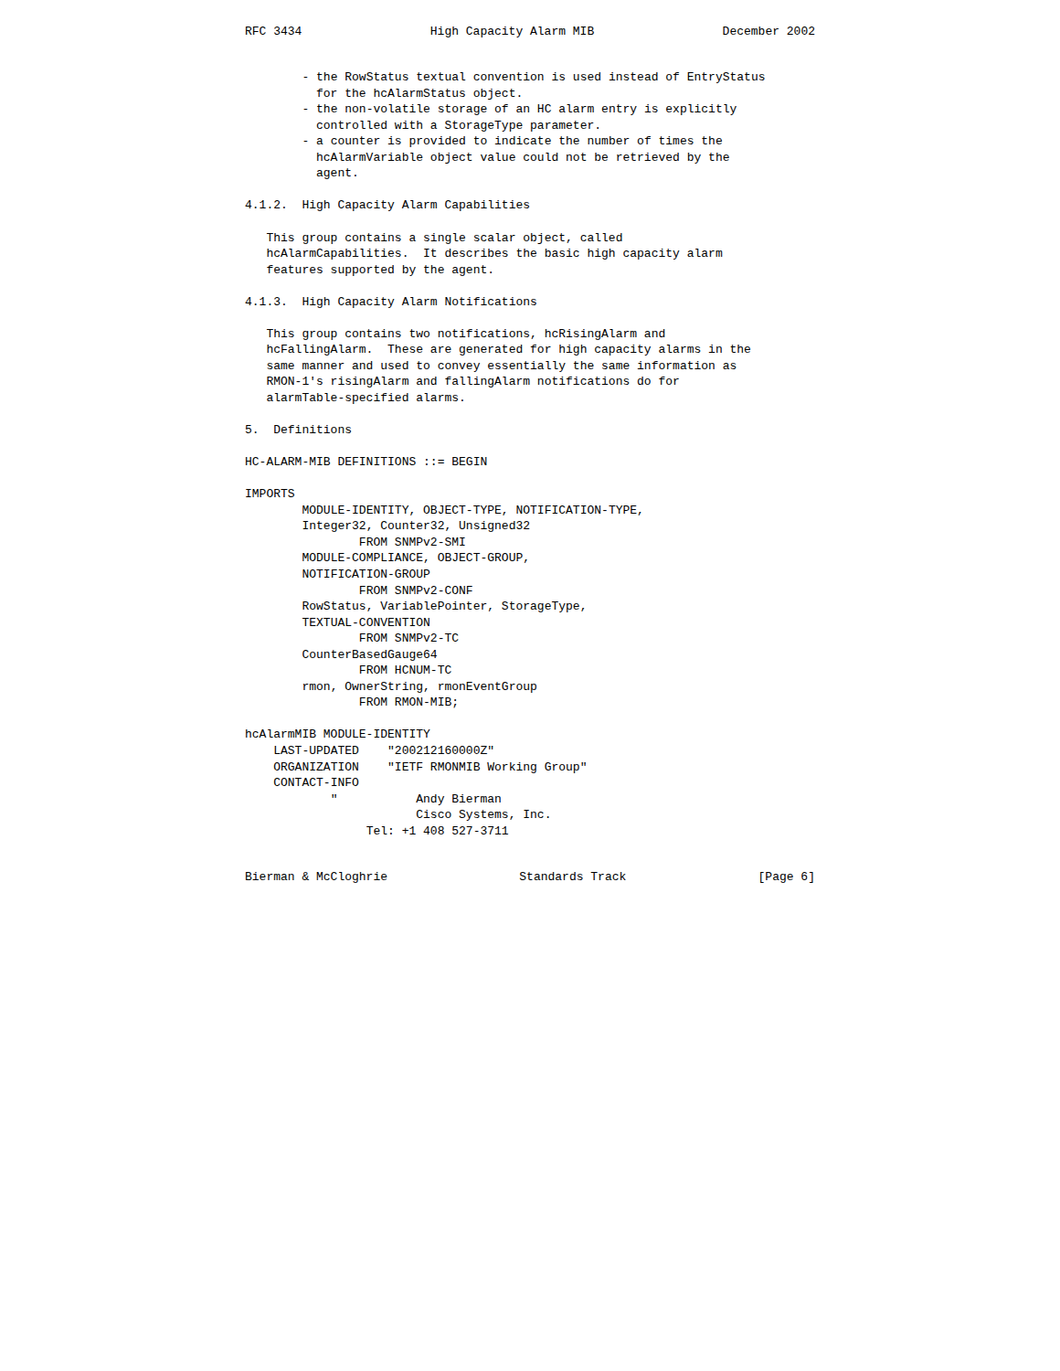RFC 3434 High Capacity Alarm MIB December 2002
        - the RowStatus textual convention is used instead of EntryStatus
          for the hcAlarmStatus object.
        - the non-volatile storage of an HC alarm entry is explicitly
          controlled with a StorageType parameter.
        - a counter is provided to indicate the number of times the
          hcAlarmVariable object value could not be retrieved by the
          agent.

4.1.2.  High Capacity Alarm Capabilities

   This group contains a single scalar object, called
   hcAlarmCapabilities.  It describes the basic high capacity alarm
   features supported by the agent.

4.1.3.  High Capacity Alarm Notifications

   This group contains two notifications, hcRisingAlarm and
   hcFallingAlarm.  These are generated for high capacity alarms in the
   same manner and used to convey essentially the same information as
   RMON-1's risingAlarm and fallingAlarm notifications do for
   alarmTable-specified alarms.

5.  Definitions

HC-ALARM-MIB DEFINITIONS ::= BEGIN

IMPORTS
        MODULE-IDENTITY, OBJECT-TYPE, NOTIFICATION-TYPE,
        Integer32, Counter32, Unsigned32
                FROM SNMPv2-SMI
        MODULE-COMPLIANCE, OBJECT-GROUP,
        NOTIFICATION-GROUP
                FROM SNMPv2-CONF
        RowStatus, VariablePointer, StorageType,
        TEXTUAL-CONVENTION
                FROM SNMPv2-TC
        CounterBasedGauge64
                FROM HCNUM-TC
        rmon, OwnerString, rmonEventGroup
                FROM RMON-MIB;

hcAlarmMIB MODULE-IDENTITY
    LAST-UPDATED    "200212160000Z"
    ORGANIZATION    "IETF RMONMIB Working Group"
    CONTACT-INFO
            "           Andy Bierman
                        Cisco Systems, Inc.
                 Tel: +1 408 527-3711
Bierman & McCloghrie Standards Track [Page 6]